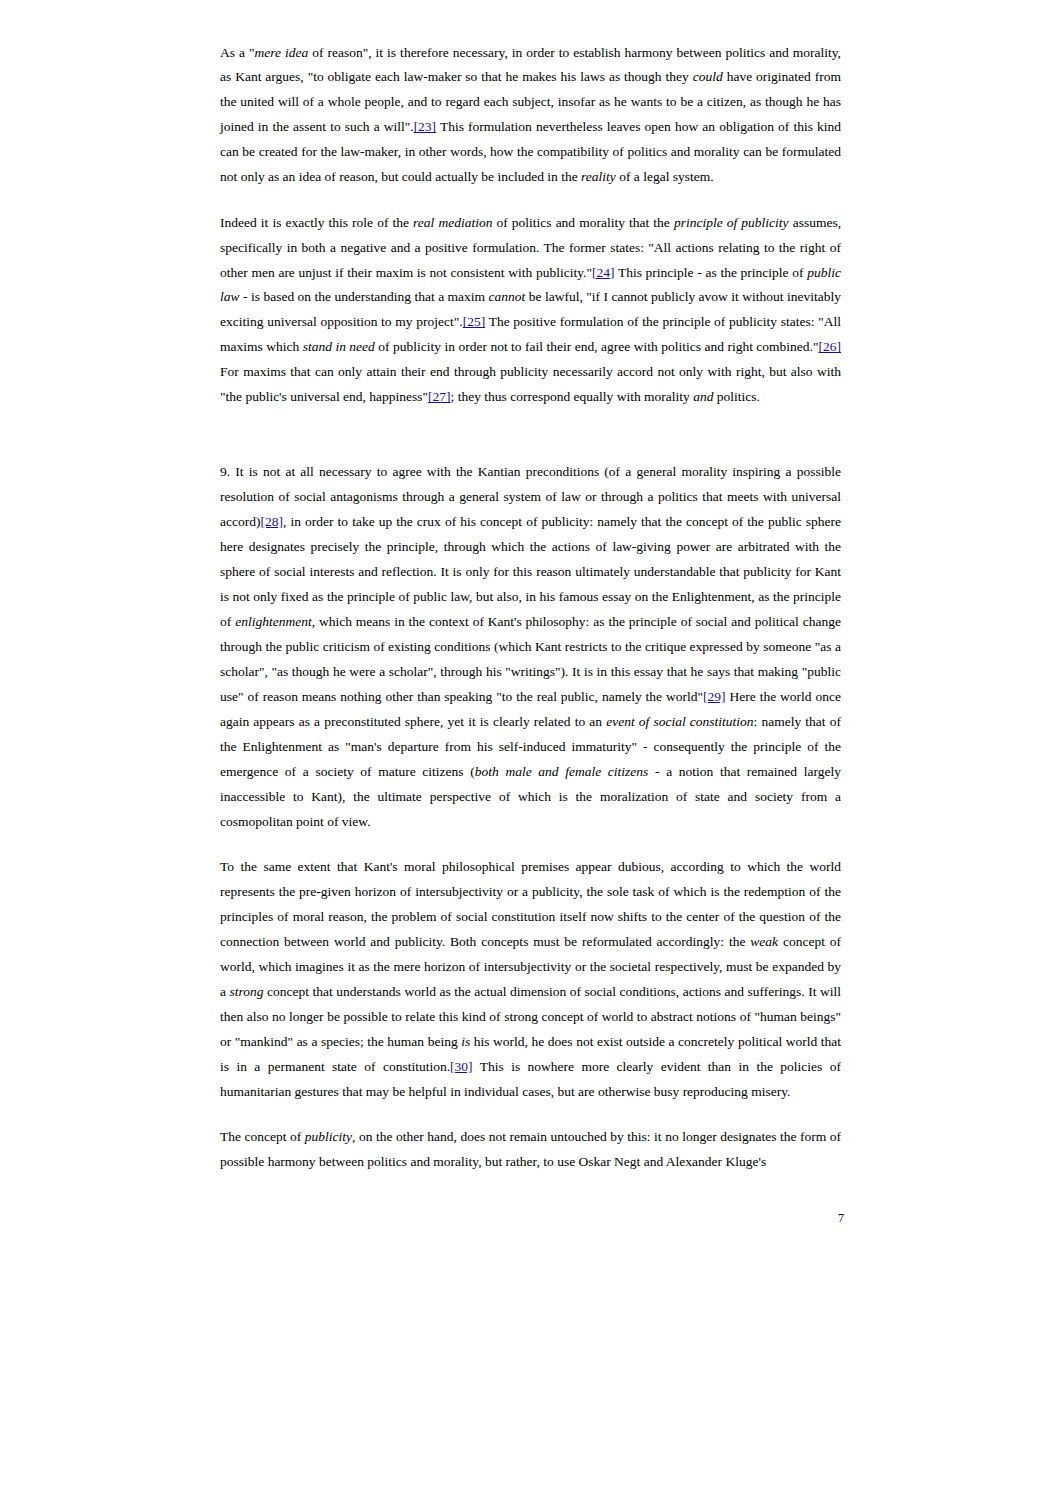As a "mere idea of reason", it is therefore necessary, in order to establish harmony between politics and morality, as Kant argues, "to obligate each law-maker so that he makes his laws as though they could have originated from the united will of a whole people, and to regard each subject, insofar as he wants to be a citizen, as though he has joined in the assent to such a will".[23] This formulation nevertheless leaves open how an obligation of this kind can be created for the law-maker, in other words, how the compatibility of politics and morality can be formulated not only as an idea of reason, but could actually be included in the reality of a legal system.
Indeed it is exactly this role of the real mediation of politics and morality that the principle of publicity assumes, specifically in both a negative and a positive formulation. The former states: "All actions relating to the right of other men are unjust if their maxim is not consistent with publicity."[24] This principle - as the principle of public law - is based on the understanding that a maxim cannot be lawful, "if I cannot publicly avow it without inevitably exciting universal opposition to my project".[25] The positive formulation of the principle of publicity states: "All maxims which stand in need of publicity in order not to fail their end, agree with politics and right combined."[26] For maxims that can only attain their end through publicity necessarily accord not only with right, but also with "the public's universal end, happiness"[27]; they thus correspond equally with morality and politics.
9. It is not at all necessary to agree with the Kantian preconditions (of a general morality inspiring a possible resolution of social antagonisms through a general system of law or through a politics that meets with universal accord)[28], in order to take up the crux of his concept of publicity: namely that the concept of the public sphere here designates precisely the principle, through which the actions of law-giving power are arbitrated with the sphere of social interests and reflection. It is only for this reason ultimately understandable that publicity for Kant is not only fixed as the principle of public law, but also, in his famous essay on the Enlightenment, as the principle of enlightenment, which means in the context of Kant's philosophy: as the principle of social and political change through the public criticism of existing conditions (which Kant restricts to the critique expressed by someone "as a scholar", "as though he were a scholar", through his "writings"). It is in this essay that he says that making "public use" of reason means nothing other than speaking "to the real public, namely the world"[29] Here the world once again appears as a preconstituted sphere, yet it is clearly related to an event of social constitution: namely that of the Enlightenment as "man's departure from his self-induced immaturity" - consequently the principle of the emergence of a society of mature citizens (both male and female citizens - a notion that remained largely inaccessible to Kant), the ultimate perspective of which is the moralization of state and society from a cosmopolitan point of view.
To the same extent that Kant's moral philosophical premises appear dubious, according to which the world represents the pre-given horizon of intersubjectivity or a publicity, the sole task of which is the redemption of the principles of moral reason, the problem of social constitution itself now shifts to the center of the question of the connection between world and publicity. Both concepts must be reformulated accordingly: the weak concept of world, which imagines it as the mere horizon of intersubjectivity or the societal respectively, must be expanded by a strong concept that understands world as the actual dimension of social conditions, actions and sufferings. It will then also no longer be possible to relate this kind of strong concept of world to abstract notions of "human beings" or "mankind" as a species; the human being is his world, he does not exist outside a concretely political world that is in a permanent state of constitution.[30] This is nowhere more clearly evident than in the policies of humanitarian gestures that may be helpful in individual cases, but are otherwise busy reproducing misery.
The concept of publicity, on the other hand, does not remain untouched by this: it no longer designates the form of possible harmony between politics and morality, but rather, to use Oskar Negt and Alexander Kluge's
7